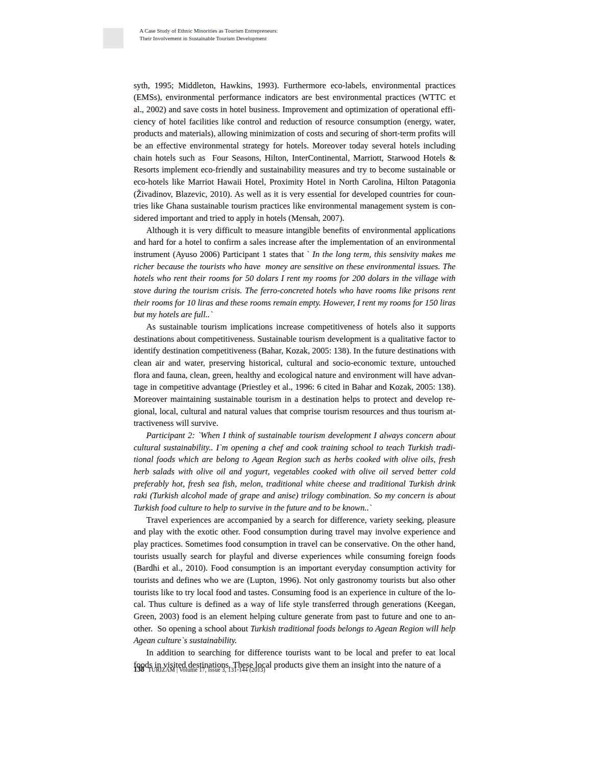A Case Study of Ethnic Minorities as Tourism Entrepreneurs:
Their Involvement in Sustainable Tourism Development
syth, 1995; Middleton, Hawkins, 1993). Furthermore eco-labels, environmental practices (EMSs), environmental performance indicators are best environmental practices (WTTC et al., 2002) and save costs in hotel business. Improvement and optimization of operational efficiency of hotel facilities like control and reduction of resource consumption (energy, water, products and materials), allowing minimization of costs and securing of short-term profits will be an effective environmental strategy for hotels. Moreover today several hotels including chain hotels such as Four Seasons, Hilton, InterContinental, Marriott, Starwood Hotels & Resorts implement eco-friendly and sustainability measures and try to become sustainable or eco-hotels like Marriot Hawaii Hotel, Proximity Hotel in North Carolina, Hilton Patagonia (Živadinov, Blazevic, 2010). As well as it is very essential for developed countries for countries like Ghana sustainable tourism practices like environmental management system is considered important and tried to apply in hotels (Mensah, 2007).
Although it is very difficult to measure intangible benefits of environmental applications and hard for a hotel to confirm a sales increase after the implementation of an environmental instrument (Ayuso 2006) Participant 1 states that ` In the long term, this sensivity makes me richer because the tourists who have money are sensitive on these environmental issues. The hotels who rent their rooms for 50 dolars I rent my rooms for 200 dolars in the village with stove during the tourism crisis. The ferro-concreted hotels who have rooms like prisons rent their rooms for 10 liras and these rooms remain empty. However, I rent my rooms for 150 liras but my hotels are full..`
As sustainable tourism implications increase competitiveness of hotels also it supports destinations about competitiveness. Sustainable tourism development is a qualitative factor to identify destination competitiveness (Bahar, Kozak, 2005: 138). In the future destinations with clean air and water, preserving historical, cultural and socio-economic texture, untouched flora and fauna, clean, green, healthy and ecological nature and environment will have advantage in competitive advantage (Priestley et al., 1996: 6 cited in Bahar and Kozak, 2005: 138). Moreover maintaining sustainable tourism in a destination helps to protect and develop regional, local, cultural and natural values that comprise tourism resources and thus tourism attractiveness will survive.
Participant 2: `When I think of sustainable tourism development I always concern about cultural sustainability.. I`m opening a chef and cook training school to teach Turkish traditional foods which are belong to Agean Region such as herbs cooked with olive oils, fresh herb salads with olive oil and yogurt, vegetables cooked with olive oil served better cold preferably hot, fresh sea fish, melon, traditional white cheese and traditional Turkish drink raki (Turkish alcohol made of grape and anise) trilogy combination. So my concern is about Turkish food culture to help to survive in the future and to be known..`
Travel experiences are accompanied by a search for difference, variety seeking, pleasure and play with the exotic other. Food consumption during travel may involve experience and play practices. Sometimes food consumption in travel can be conservative. On the other hand, tourists usually search for playful and diverse experiences while consuming foreign foods (Bardhi et al., 2010). Food consumption is an important everyday consumption activity for tourists and defines who we are (Lupton, 1996). Not only gastronomy tourists but also other tourists like to try local food and tastes. Consuming food is an experience in culture of the local. Thus culture is defined as a way of life style transferred through generations (Keegan, Green, 2003) food is an element helping culture generate from past to future and one to another. So opening a school about Turkish traditional foods belongs to Agean Region will help Agean culture`s sustainability.
In addition to searching for difference tourists want to be local and prefer to eat local foods in visited destinations. These local products give them an insight into the nature of a
138 TURIZAM | Volume 17, Issue 3, 131-144 (2013)